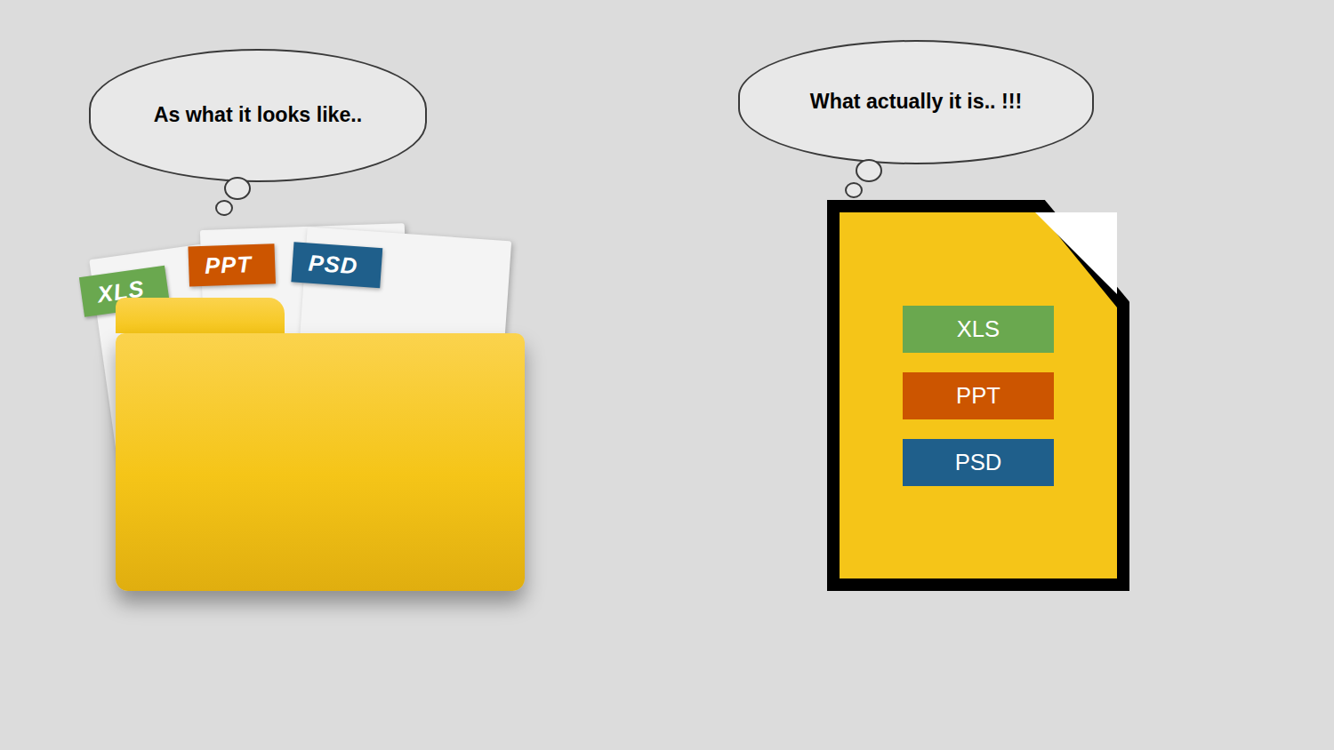As what it looks like..
XLS
PPT
PSD
What actually it is.. !!!
XLS PPT PSD